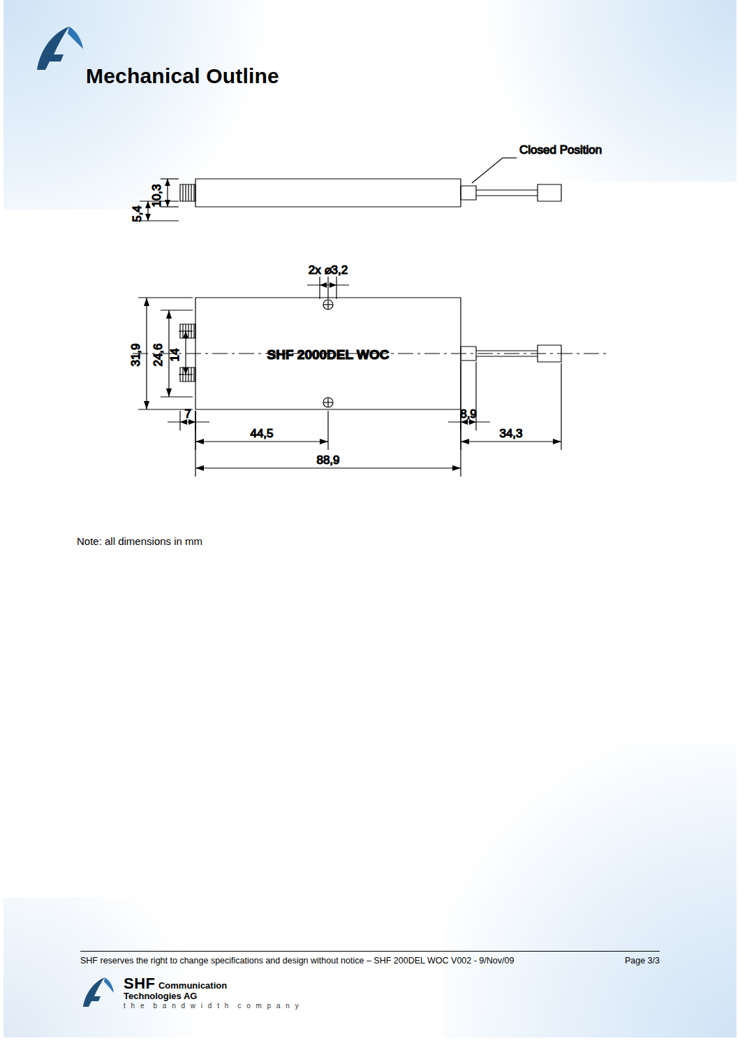Mechanical Outline
Closed Position 10,3 5,4 SHF 2000DEL WOC 2x ⌀3,2 31,9 24,6 14 7 44,5 8,9 34,3 88,9
Note: all dimensions in mm
SHF reserves the right to change specifications and design without notice – SHF 200DEL WOC V002 - 9/Nov/09 Page 3/3
SHF Communication
Technologies AG
t h e b a n d w i d t h c o m p a n y